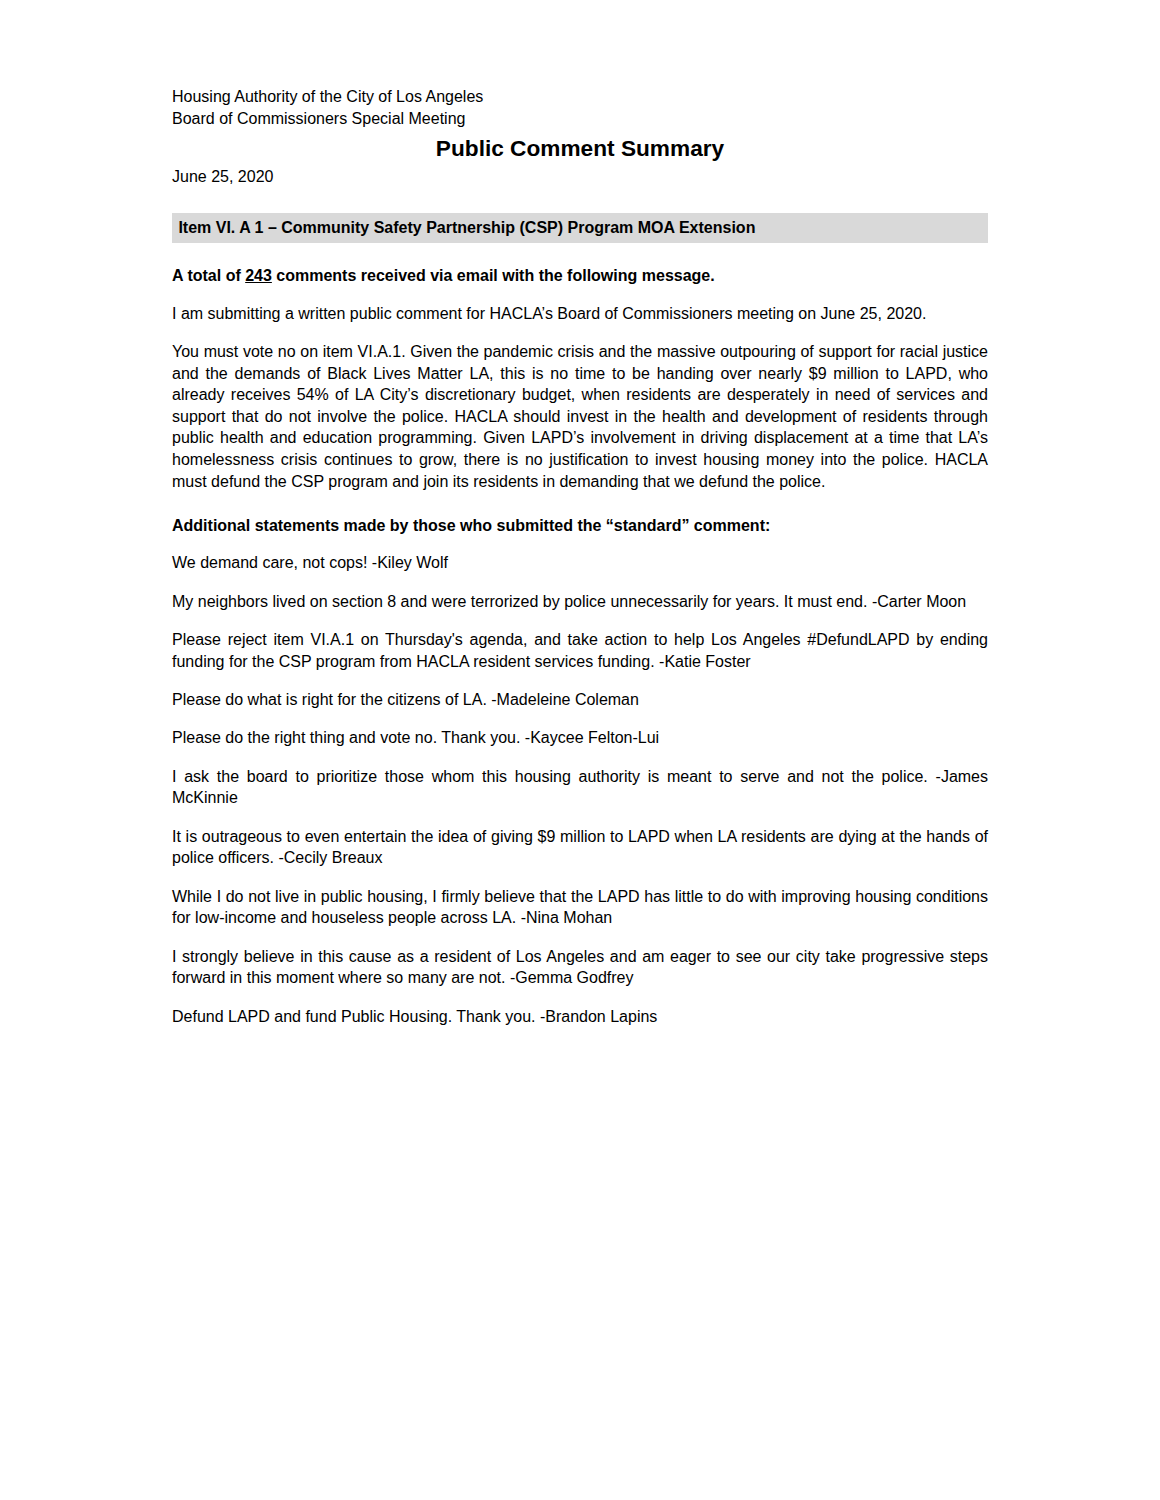Housing Authority of the City of Los Angeles
Board of Commissioners Special Meeting
Public Comment Summary
June 25, 2020
Item VI. A 1 – Community Safety Partnership (CSP) Program MOA Extension
A total of 243 comments received via email with the following message.
I am submitting a written public comment for HACLA’s Board of Commissioners meeting on June 25, 2020.
You must vote no on item VI.A.1. Given the pandemic crisis and the massive outpouring of support for racial justice and the demands of Black Lives Matter LA, this is no time to be handing over nearly $9 million to LAPD, who already receives 54% of LA City’s discretionary budget, when residents are desperately in need of services and support that do not involve the police. HACLA should invest in the health and development of residents through public health and education programming. Given LAPD’s involvement in driving displacement at a time that LA’s homelessness crisis continues to grow, there is no justification to invest housing money into the police. HACLA must defund the CSP program and join its residents in demanding that we defund the police.
Additional statements made by those who submitted the “standard” comment:
We demand care, not cops! -Kiley Wolf
My neighbors lived on section 8 and were terrorized by police unnecessarily for years. It must end. -Carter Moon
Please reject item VI.A.1 on Thursday's agenda, and take action to help Los Angeles #DefundLAPD by ending funding for the CSP program from HACLA resident services funding. -Katie Foster
Please do what is right for the citizens of LA. -Madeleine Coleman
Please do the right thing and vote no. Thank you. -Kaycee Felton-Lui
I ask the board to prioritize those whom this housing authority is meant to serve and not the police. -James McKinnie
It is outrageous to even entertain the idea of giving $9 million to LAPD when LA residents are dying at the hands of police officers. -Cecily Breaux
While I do not live in public housing, I firmly believe that the LAPD has little to do with improving housing conditions for low-income and houseless people across LA. -Nina Mohan
I strongly believe in this cause as a resident of Los Angeles and am eager to see our city take progressive steps forward in this moment where so many are not. -Gemma Godfrey
Defund LAPD and fund Public Housing. Thank you. -Brandon Lapins